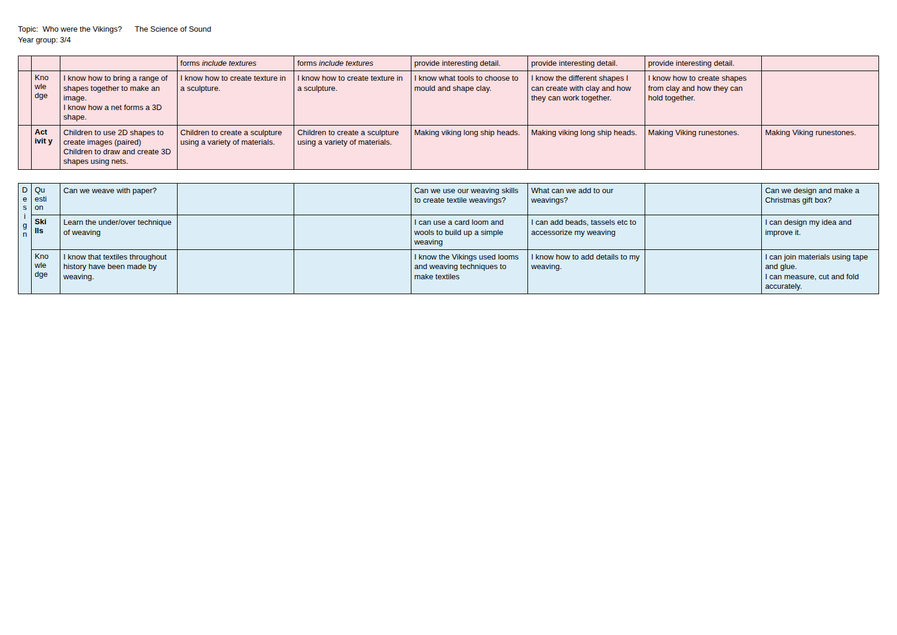Topic: Who were the Vikings? The Science of Sound
Year group: 3/4
| | | | forms include textures | forms include textures | provide interesting detail. | provide interesting detail. | provide interesting detail. | |
| | Kno wle dge | I know how to bring a range of shapes together to make an image. I know how a net forms a 3D shape. | I know how to create texture in a sculpture. | I know how to create texture in a sculpture. | I know what tools to choose to mould and shape clay. | I know the different shapes I can create with clay and how they can work together. | I know how to create shapes from clay and how they can hold together. | |
| | Act ivit y | Children to use 2D shapes to create images (paired) Children to draw and create 3D shapes using nets. | Children to create a sculpture using a variety of materials. | Children to create a sculpture using a variety of materials. | Making viking long ship heads. | Making viking long ship heads. | Making Viking runestones. | Making Viking runestones. |
| D e s i g n | Qu esti on | Can we weave with paper? | | | Can we use our weaving skills to create textile weavings? | What can we add to our weavings? | | Can we design and make a Christmas gift box? |
| Ski lls | Learn the under/over technique of weaving | | | I can use a card loom and wools to build up a simple weaving | I can add beads, tassels etc to accessorize my weaving | | I can design my idea and improve it. |
| Kno wle dge | I know that textiles throughout history have been made by weaving. | | | I know the Vikings used looms and weaving techniques to make textiles | I know how to add details to my weaving. | | I can join materials using tape and glue. I can measure, cut and fold accurately. |